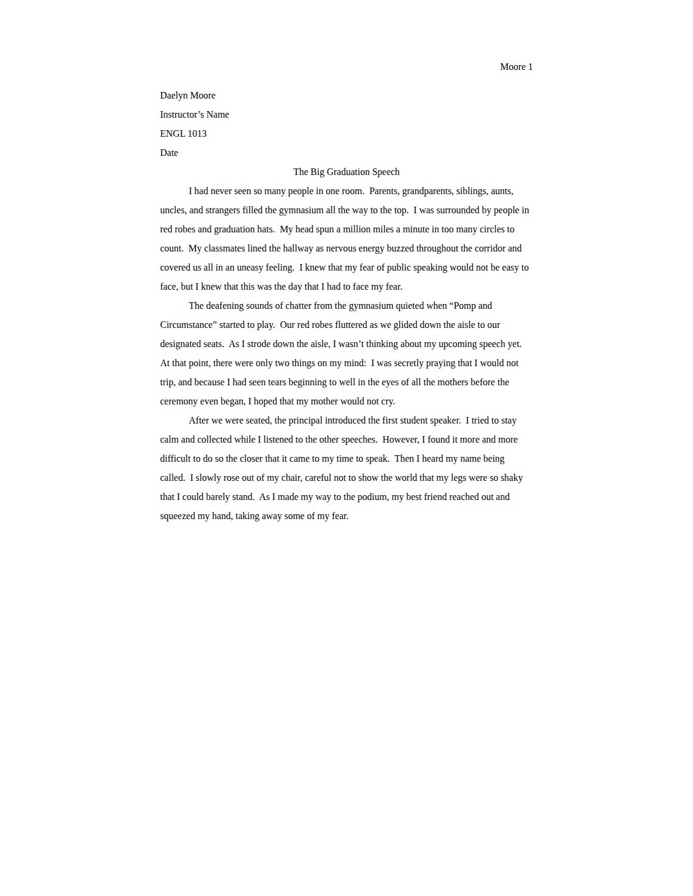Moore 1
Daelyn Moore
Instructor’s Name
ENGL 1013
Date
The Big Graduation Speech
I had never seen so many people in one room. Parents, grandparents, siblings, aunts, uncles, and strangers filled the gymnasium all the way to the top. I was surrounded by people in red robes and graduation hats. My head spun a million miles a minute in too many circles to count. My classmates lined the hallway as nervous energy buzzed throughout the corridor and covered us all in an uneasy feeling. I knew that my fear of public speaking would not be easy to face, but I knew that this was the day that I had to face my fear.
The deafening sounds of chatter from the gymnasium quieted when “Pomp and Circumstance” started to play. Our red robes fluttered as we glided down the aisle to our designated seats. As I strode down the aisle, I wasn’t thinking about my upcoming speech yet. At that point, there were only two things on my mind: I was secretly praying that I would not trip, and because I had seen tears beginning to well in the eyes of all the mothers before the ceremony even began, I hoped that my mother would not cry.
After we were seated, the principal introduced the first student speaker. I tried to stay calm and collected while I listened to the other speeches. However, I found it more and more difficult to do so the closer that it came to my time to speak. Then I heard my name being called. I slowly rose out of my chair, careful not to show the world that my legs were so shaky that I could barely stand. As I made my way to the podium, my best friend reached out and squeezed my hand, taking away some of my fear.